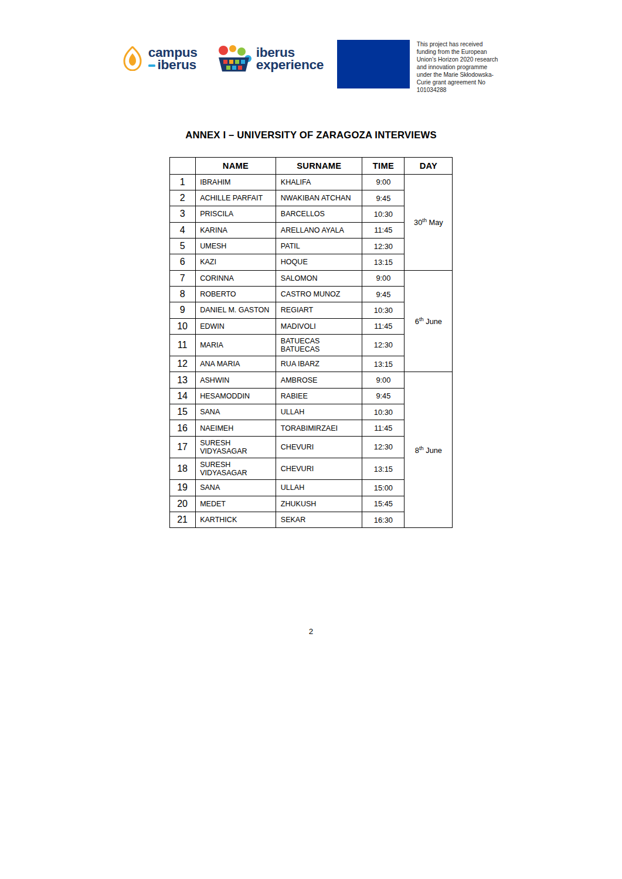campus iberus
iberus
experience
This project has received funding from the European Union's Horizon 2020 research and innovation programme under the Marie Skłodowska-Curie grant agreement No 101034288
ANNEX I – UNIVERSITY OF ZARAGOZA INTERVIEWS
| | NAME | SURNAME | TIME | DAY |
| --- | --- | --- | --- | --- |
| 1 | IBRAHIM | KHALIFA | 9:00 | 30 th May |
| 2 | ACHILLE PARFAIT | NWAKIBAN ATCHAN | 9:45 |
| 3 | PRISCILA | BARCELLOS | 10:30 |
| 4 | KARINA | ARELLANO AYALA | 11:45 |
| 5 | UMESH | PATIL | 12:30 |
| 6 | KAZI | HOQUE | 13:15 |
| 7 | CORINNA | SALOMON | 9:00 | 6 th June |
| 8 | ROBERTO | CASTRO MUNOZ | 9:45 |
| 9 | DANIEL M. GASTON | REGIART | 10:30 |
| 10 | EDWIN | MADIVOLI | 11:45 |
| 11 | MARIA | BATUECAS BATUECAS | 12:30 |
| 12 | ANA MARIA | RUA IBARZ | 13:15 |
| 13 | ASHWIN | AMBROSE | 9:00 | 8 th June |
| 14 | HESAMODDIN | RABIEE | 9:45 |
| 15 | SANA | ULLAH | 10:30 |
| 16 | NAEIMEH | TORABIMIRZAEI | 11:45 |
| 17 | SURESH VIDYASAGAR | CHEVURI | 12:30 |
| 18 | SURESH VIDYASAGAR | CHEVURI | 13:15 |
| 19 | SANA | ULLAH | 15:00 |
| 20 | MEDET | ZHUKUSH | 15:45 |
| 21 | KARTHICK | SEKAR | 16:30 |
2